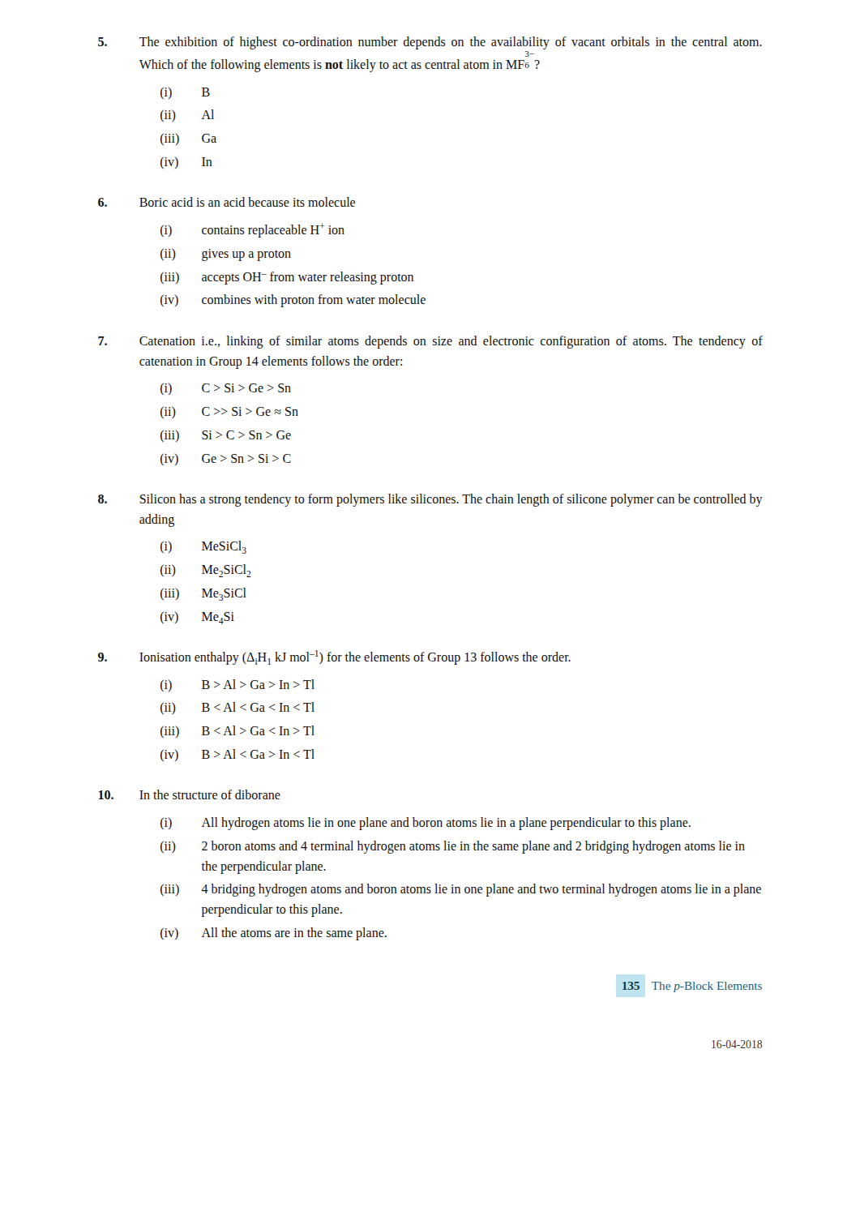The exhibition of highest co-ordination number depends on the availability of vacant orbitals in the central atom. Which of the following elements is not likely to act as central atom in MF3−6?
B
Al
Ga
In
Boric acid is an acid because its molecule
contains replaceable H+ ion
gives up a proton
accepts OH– from water releasing proton
combines with proton from water molecule
Catenation i.e., linking of similar atoms depends on size and electronic configuration of atoms. The tendency of catenation in Group 14 elements follows the order:
C > Si > Ge > Sn
C >> Si > Ge ≈ Sn
Si > C > Sn > Ge
Ge > Sn > Si > C
Silicon has a strong tendency to form polymers like silicones. The chain length of silicone polymer can be controlled by adding
MeSiCl3
Me2SiCl2
Me3SiCl
Me4Si
Ionisation enthalpy (ΔiH1 kJ mol–1) for the elements of Group 13 follows the order.
B > Al > Ga > In > Tl
B < Al < Ga < In < Tl
B < Al > Ga < In > Tl
B > Al < Ga > In < Tl
In the structure of diborane
All hydrogen atoms lie in one plane and boron atoms lie in a plane perpendicular to this plane.
2 boron atoms and 4 terminal hydrogen atoms lie in the same plane and 2 bridging hydrogen atoms lie in the perpendicular plane.
4 bridging hydrogen atoms and boron atoms lie in one plane and two terminal hydrogen atoms lie in a plane perpendicular to this plane.
All the atoms are in the same plane.
135 The p-Block Elements
16-04-2018